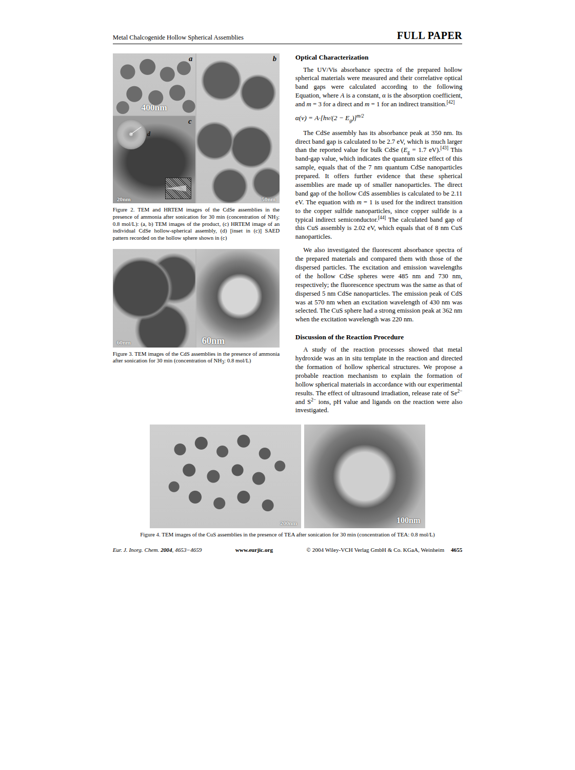Metal Chalcogenide Hollow Spherical Assemblies
FULL PAPER
a 400nm
b 50nm
c
d
20nm
Figure 2. TEM and HRTEM images of the CdSe assemblies in the presence of ammonia after sonication for 30 min (concentration of NH3: 0.8 mol/L): (a, b) TEM images of the product, (c) HRTEM image of an individual CdSe hollow-spherical assembly, (d) [inset in (c)] SAED pattern recorded on the hollow sphere shown in (c)
60nm
60nm
Figure 3. TEM images of the CdS assemblies in the presence of ammonia after sonication for 30 min (concentration of NH3: 0.8 mol/L)
Optical Characterization
The UV/Vis absorbance spectra of the prepared hollow spherical materials were measured and their correlative optical band gaps were calculated according to the following Equation, where A is a constant, α is the absorption coefficient, and m = 3 for a direct and m = 1 for an indirect transition.[42]
α(ν) = A·[hν/(2 − Eg)]m/2
The CdSe assembly has its absorbance peak at 350 nm. Its direct band gap is calculated to be 2.7 eV, which is much larger than the reported value for bulk CdSe (Eg = 1.7 eV).[43] This band-gap value, which indicates the quantum size effect of this sample, equals that of the 7 nm quantum CdSe nanoparticles prepared. It offers further evidence that these spherical assemblies are made up of smaller nanoparticles. The direct band gap of the hollow CdS assemblies is calculated to be 2.11 eV. The equation with m = 1 is used for the indirect transition to the copper sulfide nanoparticles, since copper sulfide is a typical indirect semiconductor.[44] The calculated band gap of this CuS assembly is 2.02 eV, which equals that of 8 nm CuS nanoparticles.
We also investigated the fluorescent absorbance spectra of the prepared materials and compared them with those of the dispersed particles. The excitation and emission wavelengths of the hollow CdSe spheres were 485 nm and 730 nm, respectively; the fluorescence spectrum was the same as that of dispersed 5 nm CdSe nanoparticles. The emission peak of CdS was at 570 nm when an excitation wavelength of 430 nm was selected. The CuS sphere had a strong emission peak at 362 nm when the excitation wavelength was 220 nm.
Discussion of the Reaction Procedure
A study of the reaction processes showed that metal hydroxide was an in situ template in the reaction and directed the formation of hollow spherical structures. We propose a probable reaction mechanism to explain the formation of hollow spherical materials in accordance with our experimental results. The effect of ultrasound irradiation, release rate of Se2− and S2− ions, pH value and ligands on the reaction were also investigated.
200nm
100nm
Figure 4. TEM images of the CuS assemblies in the presence of TEA after sonication for 30 min (concentration of TEA: 0.8 mol/L)
Eur. J. Inorg. Chem. 2004, 4653−4659
www.eurjic.org
© 2004 Wiley-VCH Verlag GmbH & Co. KGaA, Weinheim 4655